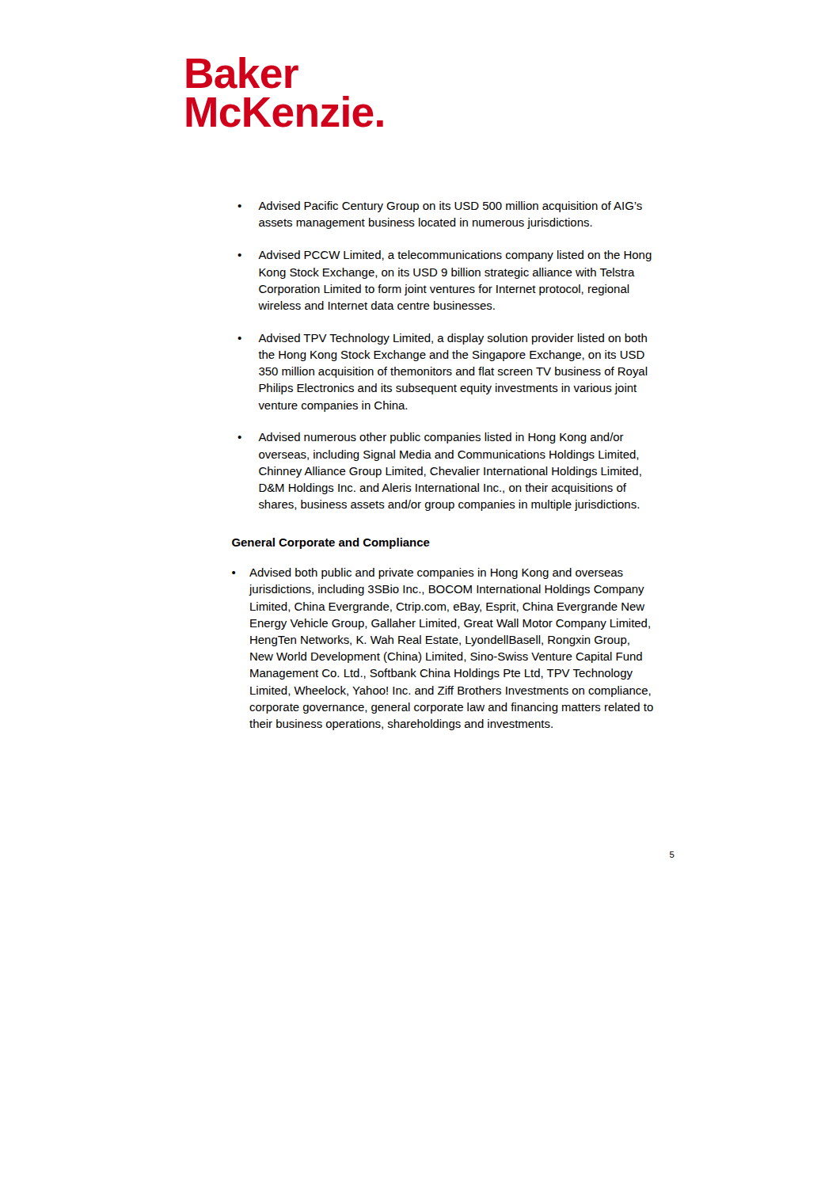Baker McKenzie.
Advised Pacific Century Group on its USD 500 million acquisition of AIG’s assets management business located in numerous jurisdictions.
Advised PCCW Limited, a telecommunications company listed on the Hong Kong Stock Exchange, on its USD 9 billion strategic alliance with Telstra Corporation Limited to form joint ventures for Internet protocol, regional wireless and Internet data centre businesses.
Advised TPV Technology Limited, a display solution provider listed on both the Hong Kong Stock Exchange and the Singapore Exchange, on its USD 350 million acquisition of themonitors and flat screen TV business of Royal Philips Electronics and its subsequent equity investments in various joint venture companies in China.
Advised numerous other public companies listed in Hong Kong and/or overseas, including Signal Media and Communications Holdings Limited, Chinney Alliance Group Limited, Chevalier International Holdings Limited, D&M Holdings Inc. and Aleris International Inc., on their acquisitions of shares, business assets and/or group companies in multiple jurisdictions.
General Corporate and Compliance
Advised both public and private companies in Hong Kong and overseas jurisdictions, including 3SBio Inc., BOCOM International Holdings Company Limited, China Evergrande, Ctrip.com, eBay, Esprit, China Evergrande New Energy Vehicle Group, Gallaher Limited, Great Wall Motor Company Limited, HengTen Networks, K. Wah Real Estate, LyondellBasell, Rongxin Group, New World Development (China) Limited, Sino-Swiss Venture Capital Fund Management Co. Ltd., Softbank China Holdings Pte Ltd, TPV Technology Limited, Wheelock, Yahoo! Inc. and Ziff Brothers Investments on compliance, corporate governance, general corporate law and financing matters related to their business operations, shareholdings and investments.
5